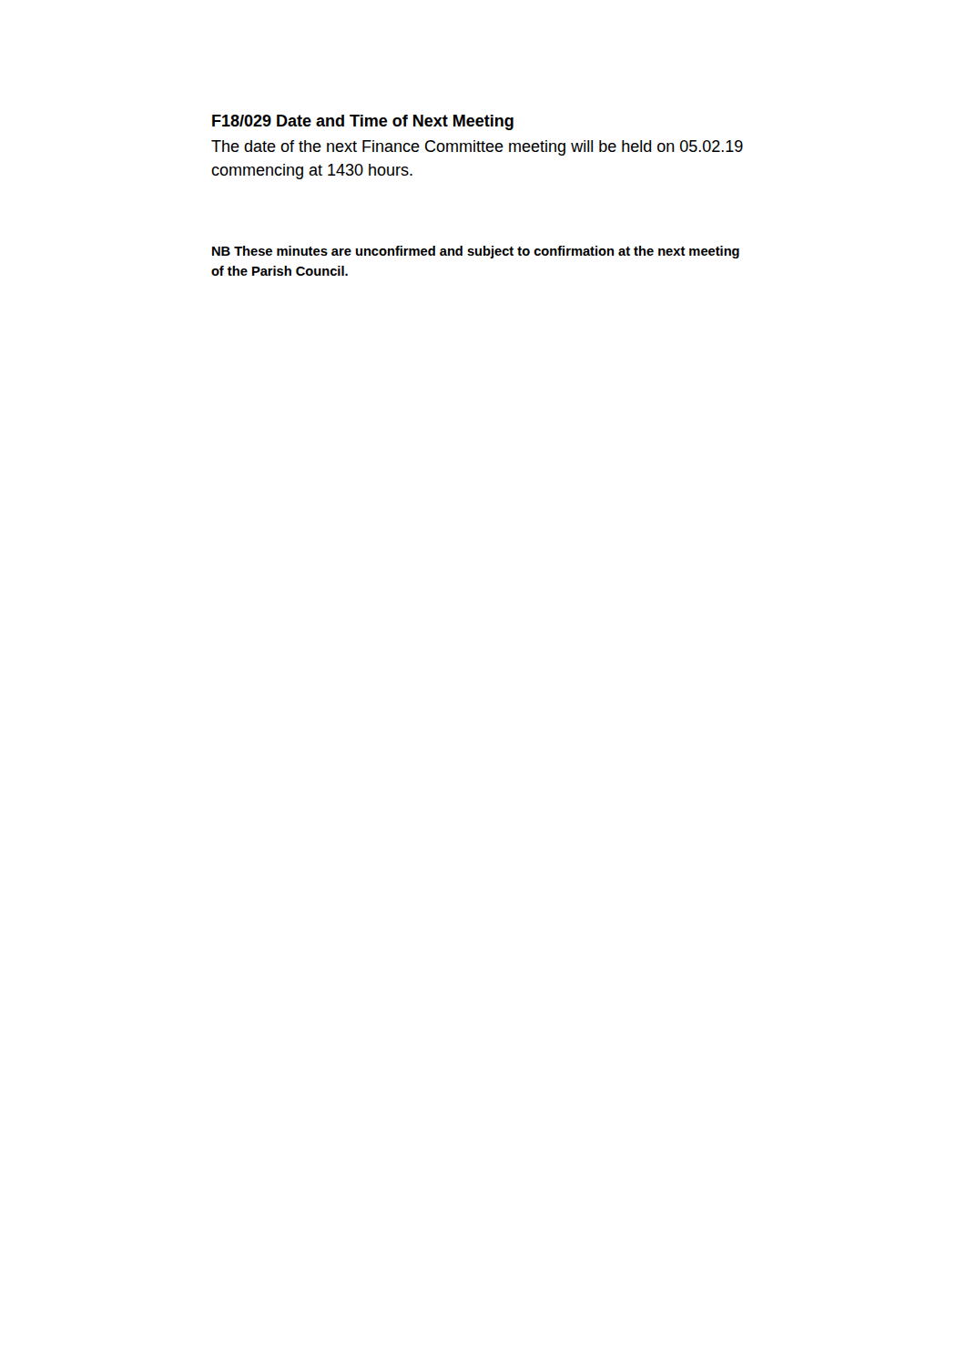F18/029 Date and Time of Next Meeting
The date of the next Finance Committee meeting will be held on 05.02.19 commencing at 1430 hours.
NB These minutes are unconfirmed and subject to confirmation at the next meeting of the Parish Council.